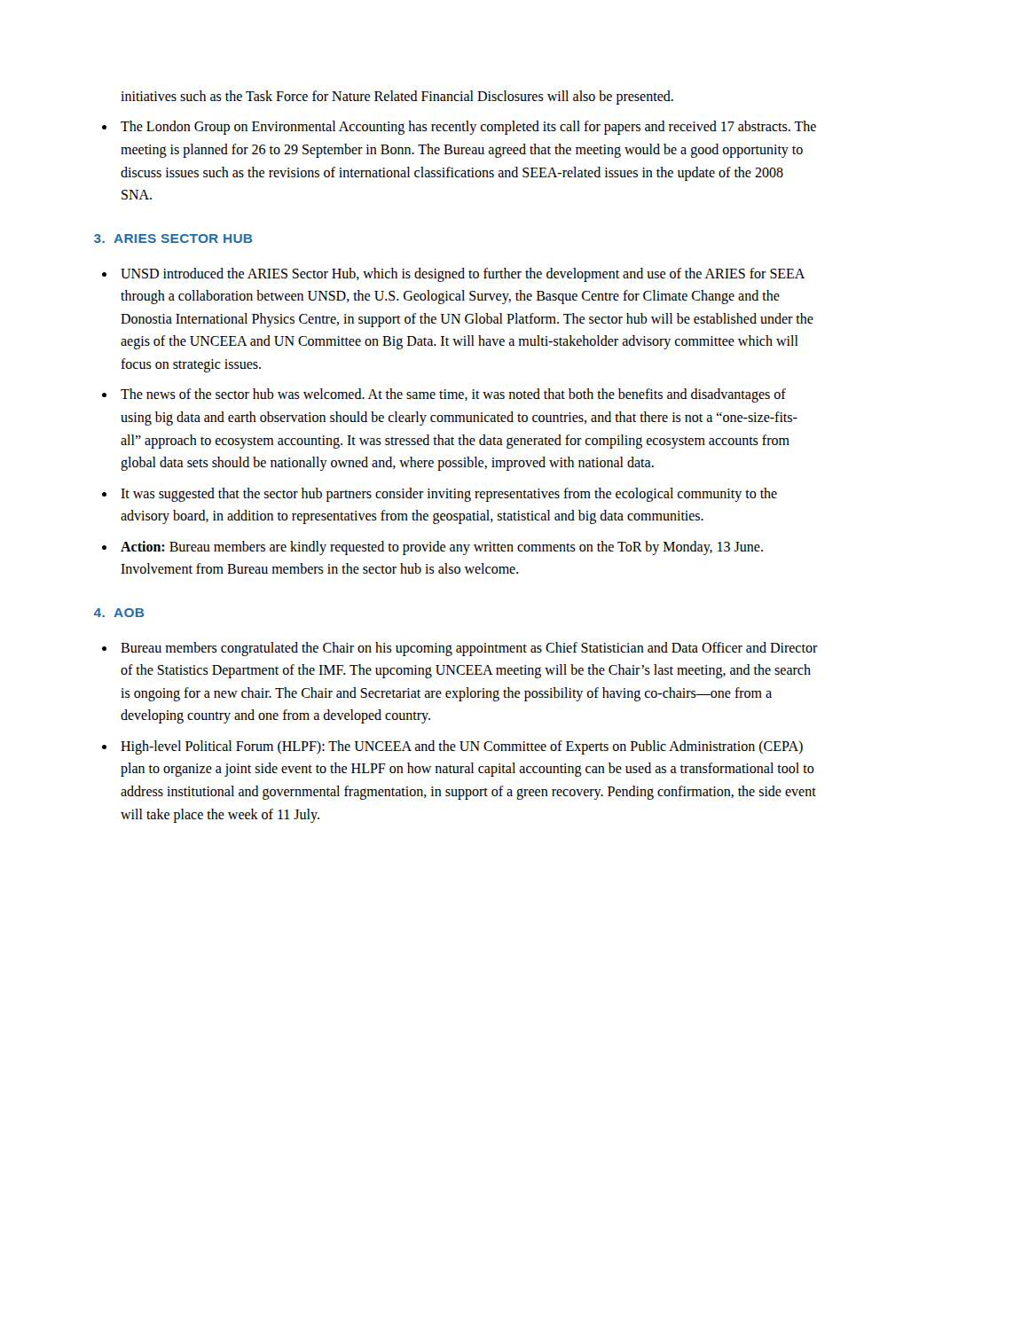initiatives such as the Task Force for Nature Related Financial Disclosures will also be presented.
The London Group on Environmental Accounting has recently completed its call for papers and received 17 abstracts. The meeting is planned for 26 to 29 September in Bonn. The Bureau agreed that the meeting would be a good opportunity to discuss issues such as the revisions of international classifications and SEEA-related issues in the update of the 2008 SNA.
3. ARIES SECTOR HUB
UNSD introduced the ARIES Sector Hub, which is designed to further the development and use of the ARIES for SEEA through a collaboration between UNSD, the U.S. Geological Survey, the Basque Centre for Climate Change and the Donostia International Physics Centre, in support of the UN Global Platform. The sector hub will be established under the aegis of the UNCEEA and UN Committee on Big Data. It will have a multi-stakeholder advisory committee which will focus on strategic issues.
The news of the sector hub was welcomed. At the same time, it was noted that both the benefits and disadvantages of using big data and earth observation should be clearly communicated to countries, and that there is not a “one-size-fits-all” approach to ecosystem accounting. It was stressed that the data generated for compiling ecosystem accounts from global data sets should be nationally owned and, where possible, improved with national data.
It was suggested that the sector hub partners consider inviting representatives from the ecological community to the advisory board, in addition to representatives from the geospatial, statistical and big data communities.
Action: Bureau members are kindly requested to provide any written comments on the ToR by Monday, 13 June. Involvement from Bureau members in the sector hub is also welcome.
4. AOB
Bureau members congratulated the Chair on his upcoming appointment as Chief Statistician and Data Officer and Director of the Statistics Department of the IMF. The upcoming UNCEEA meeting will be the Chair’s last meeting, and the search is ongoing for a new chair. The Chair and Secretariat are exploring the possibility of having co-chairs—one from a developing country and one from a developed country.
High-level Political Forum (HLPF): The UNCEEA and the UN Committee of Experts on Public Administration (CEPA) plan to organize a joint side event to the HLPF on how natural capital accounting can be used as a transformational tool to address institutional and governmental fragmentation, in support of a green recovery. Pending confirmation, the side event will take place the week of 11 July.